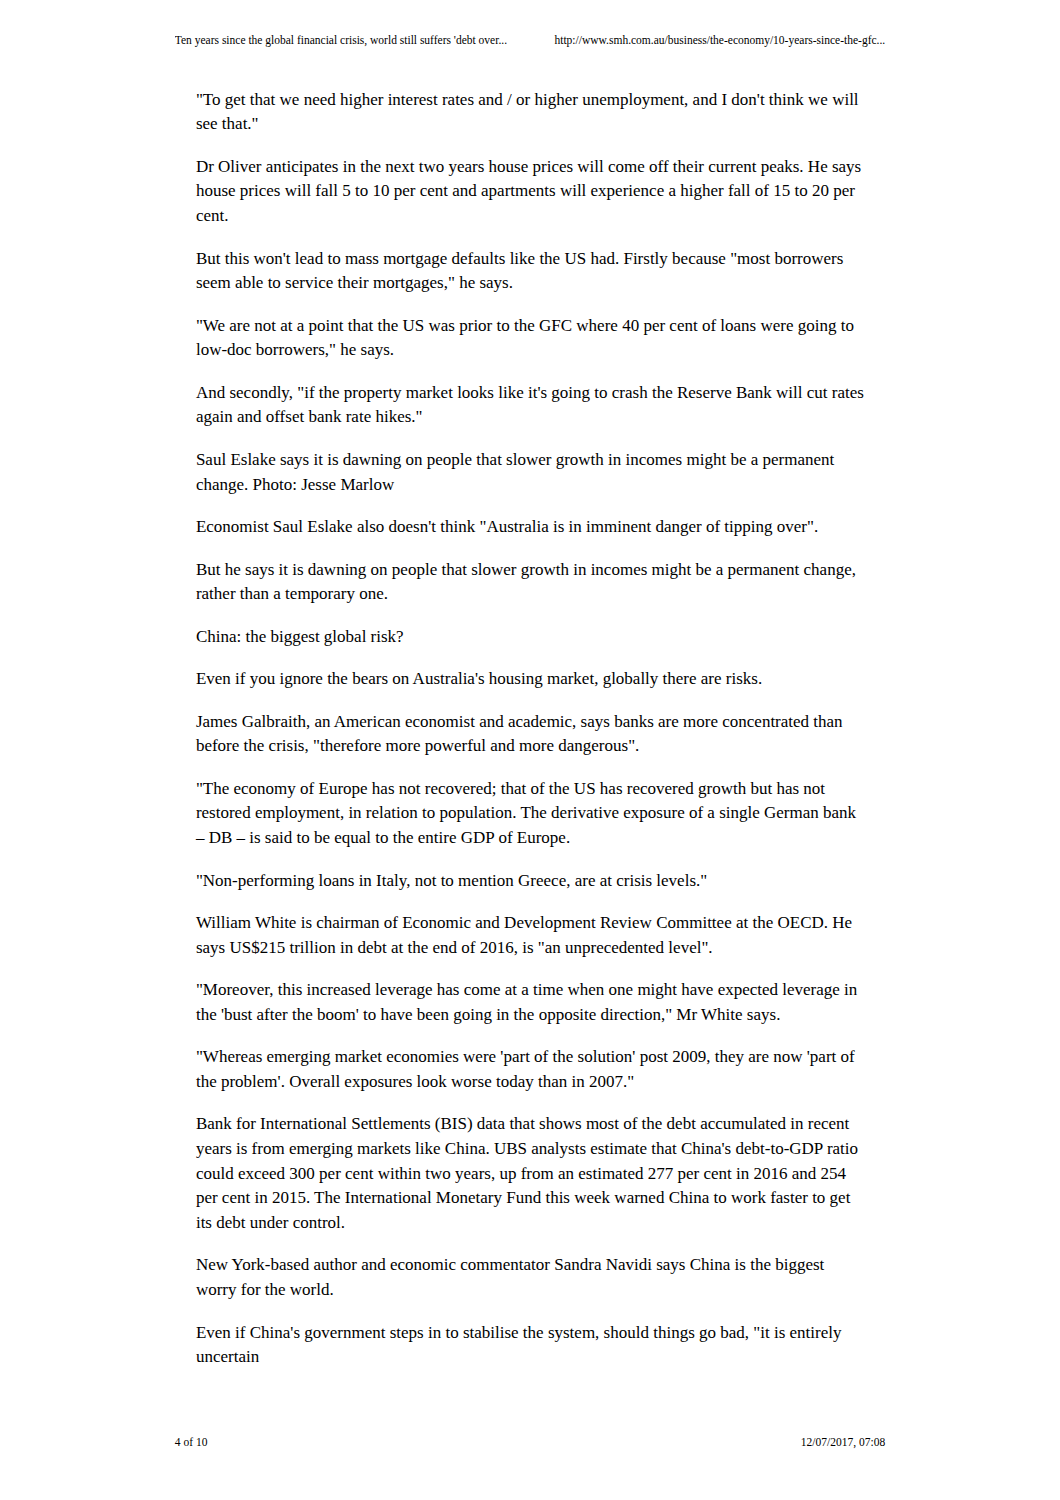Ten years since the global financial crisis, world still suffers 'debt over...
http://www.smh.com.au/business/the-economy/10-years-since-the-gfc...
"To get that we need higher interest rates and / or higher unemployment, and I don't think we will see that."
Dr Oliver anticipates in the next two years house prices will come off their current peaks. He says house prices will fall 5 to 10 per cent and apartments will experience a higher fall of 15 to 20 per cent.
But this won't lead to mass mortgage defaults like the US had. Firstly because "most borrowers seem able to service their mortgages," he says.
"We are not at a point that the US was prior to the GFC where 40 per cent of loans were going to low-doc borrowers," he says.
And secondly, "if the property market looks like it's going to crash the Reserve Bank will cut rates again and offset bank rate hikes."
Saul Eslake says it is dawning on people that slower growth in incomes might be a permanent change. Photo: Jesse Marlow
Economist Saul Eslake also doesn't think "Australia is in imminent danger of tipping over".
But he says it is dawning on people that slower growth in incomes might be a permanent change, rather than a temporary one.
China: the biggest global risk?
Even if you ignore the bears on Australia's housing market, globally there are risks.
James Galbraith, an American economist and academic, says banks are more concentrated than before the crisis, "therefore more powerful and more dangerous".
"The economy of Europe has not recovered; that of the US has recovered growth but has not restored employment, in relation to population. The derivative exposure of a single German bank – DB – is said to be equal to the entire GDP of Europe.
"Non-performing loans in Italy, not to mention Greece, are at crisis levels."
William White is chairman of Economic and Development Review Committee at the OECD. He says US$215 trillion in debt at the end of 2016, is "an unprecedented level".
"Moreover, this increased leverage has come at a time when one might have expected leverage in the 'bust after the boom' to have been going in the opposite direction," Mr White says.
"Whereas emerging market economies were 'part of the solution' post 2009, they are now 'part of the problem'. Overall exposures look worse today than in 2007."
Bank for International Settlements (BIS) data that shows most of the debt accumulated in recent years is from emerging markets like China. UBS analysts estimate that China's debt-to-GDP ratio could exceed 300 per cent within two years, up from an estimated 277 per cent in 2016 and 254 per cent in 2015. The International Monetary Fund this week warned China to work faster to get its debt under control.
New York-based author and economic commentator Sandra Navidi says China is the biggest worry for the world.
Even if China's government steps in to stabilise the system, should things go bad, "it is entirely uncertain
4 of 10
12/07/2017, 07:08